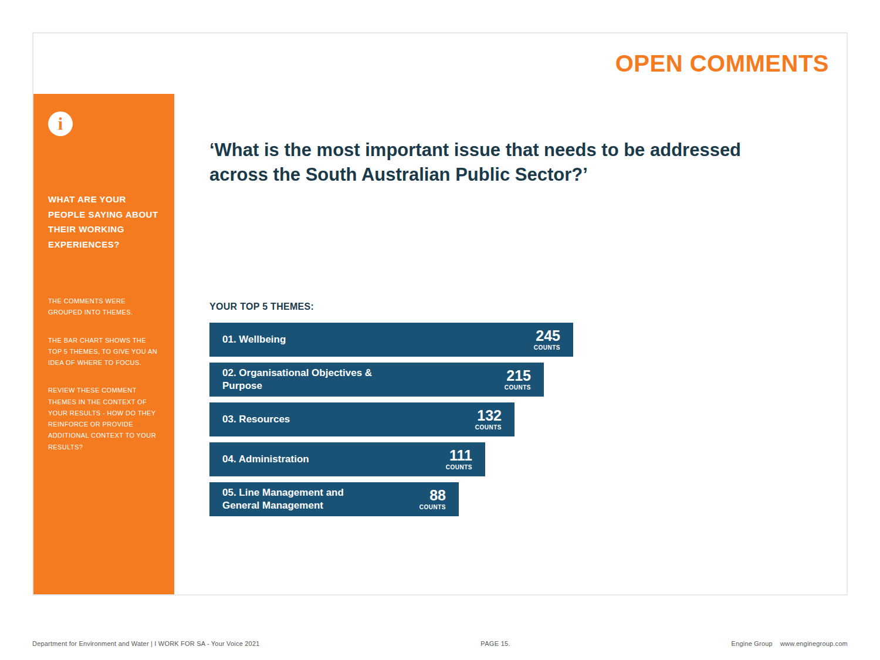OPEN COMMENTS
i
WHAT ARE YOUR PEOPLE SAYING ABOUT THEIR WORKING EXPERIENCES?
THE COMMENTS WERE GROUPED INTO THEMES.
THE BAR CHART SHOWS THE TOP 5 THEMES, TO GIVE YOU AN IDEA OF WHERE TO FOCUS.
REVIEW THESE COMMENT THEMES IN THE CONTEXT OF YOUR RESULTS - HOW DO THEY REINFORCE OR PROVIDE ADDITIONAL CONTEXT TO YOUR RESULTS?
‘What is the most important issue that needs to be addressed across the South Australian Public Sector?’
YOUR TOP 5 THEMES:
01. Wellbeing
245
COUNTS
02. Organisational Objectives &
Purpose
215
COUNTS
03. Resources
132
COUNTS
04. Administration
111
COUNTS
05. Line Management and
General Management
88
COUNTS
Department for Environment and Water | I WORK FOR SA - Your Voice 2021
PAGE 15.
Engine Group www.enginegroup.com